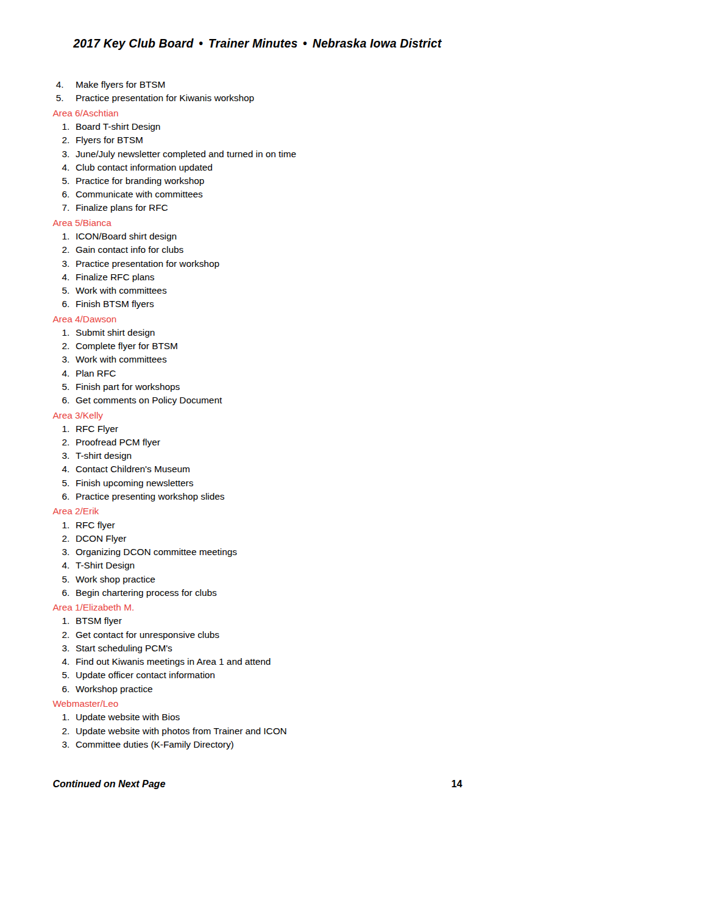2017 Key Club Board•Trainer Minutes•Nebraska Iowa District
Make flyers for BTSM
Practice presentation for Kiwanis workshop
Area 6/Aschtian
Board T-shirt Design
Flyers for BTSM
June/July newsletter completed and turned in on time
Club contact information updated
Practice for branding workshop
Communicate with committees
Finalize plans for RFC
Area 5/Bianca
ICON/Board shirt design
Gain contact info for clubs
Practice presentation for workshop
Finalize RFC plans
Work with committees
Finish BTSM flyers
Area 4/Dawson
Submit shirt design
Complete flyer for BTSM
Work with committees
Plan RFC
Finish part for workshops
Get comments on Policy Document
Area 3/Kelly
RFC Flyer
Proofread PCM flyer
T-shirt design
Contact Children's Museum
Finish upcoming newsletters
Practice presenting workshop slides
Area 2/Erik
RFC flyer
DCON Flyer
Organizing DCON committee meetings
T-Shirt Design
Work shop practice
Begin chartering process for clubs
Area 1/Elizabeth M.
BTSM flyer
Get contact for unresponsive clubs
Start scheduling PCM's
Find out Kiwanis meetings in Area 1 and attend
Update officer contact information
Workshop practice
Webmaster/Leo
Update website with Bios
Update website with photos from Trainer and ICON
Committee duties (K-Family Directory)
Continued on Next Page 14